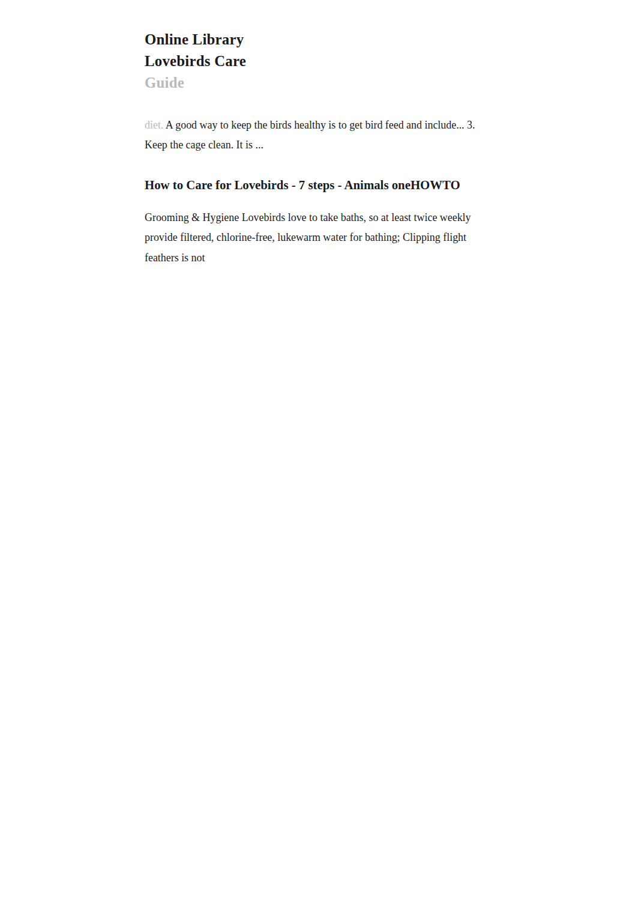Online Library
Lovebirds Care
Guide
diet. A good way to keep the birds healthy is to get bird feed and include... 3. Keep the cage clean. It is ...
How to Care for Lovebirds - 7 steps - Animals oneHOWTO
Grooming & Hygiene Lovebirds love to take baths, so at least twice weekly provide filtered, chlorine-free, lukewarm water for bathing; Clipping flight feathers is not